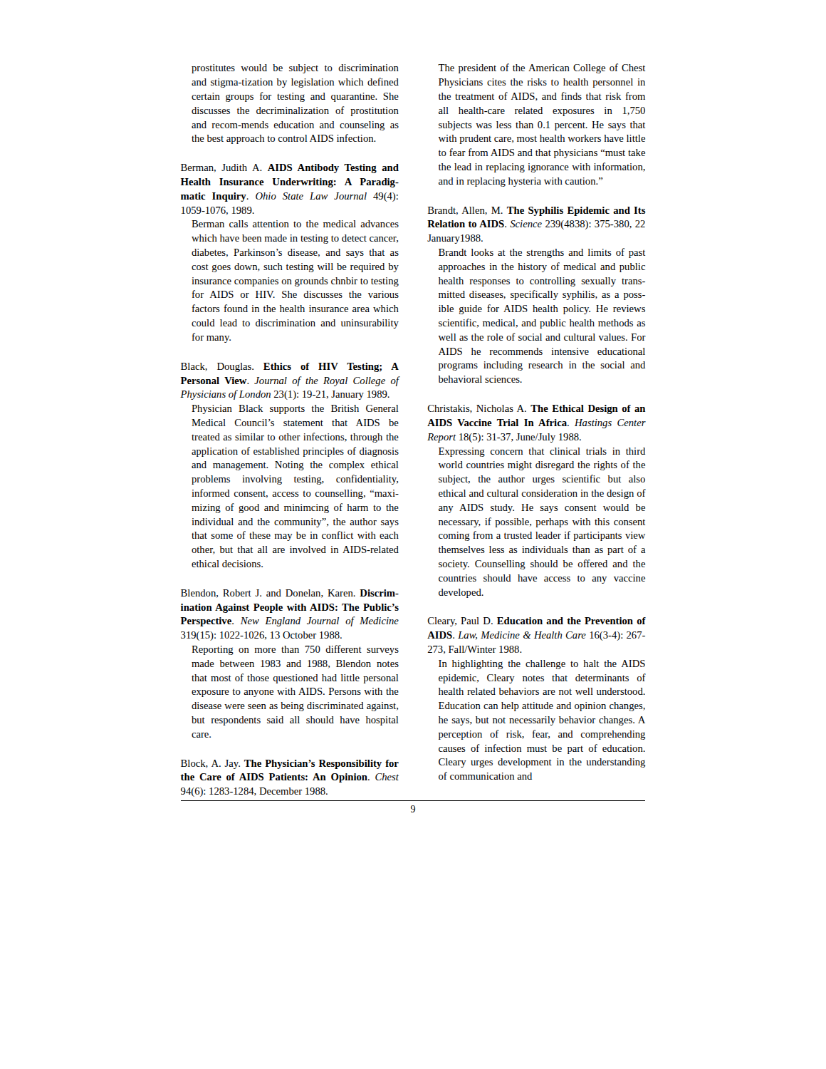prostitutes would be subject to discrimination and stigma-tization by legislation which defined certain groups for testing and quarantine. She discusses the decriminalization of prostitution and recom-mends education and counseling as the best approach to control AIDS infection.
Berman, Judith A. AIDS Antibody Testing and Health Insurance Underwriting: A Paradig-matic Inquiry. Ohio State Law Journal 49(4): 1059-1076, 1989.
Berman calls attention to the medical advances which have been made in testing to detect cancer, diabetes, Parkinson’s disease, and says that as cost goes down, such testing will be required by insurance companies on grounds chnbir to testing for AIDS or HIV. She discusses the various factors found in the health insurance area which could lead to discrimination and uninsurability for many.
Black, Douglas. Ethics of HIV Testing; A Personal View. Journal of the Royal College of Physicians of London 23(1): 19-21, January 1989.
Physician Black supports the British General Medical Council’s statement that AIDS be treated as similar to other infections, through the application of established principles of diagnosis and management. Noting the complex ethical problems involving testing, confidentiality, informed consent, access to counselling, “maxi-mizing of good and minimcing of harm to the individual and the community”, the author says that some of these may be in conflict with each other, but that all are involved in AIDS-related ethical decisions.
Blendon, Robert J. and Donelan, Karen. Discrim-ination Against People with AIDS: The Public’s Perspective. New England Journal of Medicine 319(15): 1022-1026, 13 October 1988.
Reporting on more than 750 different surveys made between 1983 and 1988, Blendon notes that most of those questioned had little personal exposure to anyone with AIDS. Persons with the disease were seen as being discriminated against, but respondents said all should have hospital care.
Block, A. Jay. The Physician’s Responsibility for the Care of AIDS Patients: An Opinion. Chest 94(6): 1283-1284, December 1988.
The president of the American College of Chest Physicians cites the risks to health personnel in the treatment of AIDS, and finds that risk from all health-care related exposures in 1,750 subjects was less than 0.1 percent. He says that with prudent care, most health workers have little to fear from AIDS and that physicians “must take the lead in replacing ignorance with information, and in replacing hysteria with caution.”
Brandt, Allen, M. The Syphilis Epidemic and Its Relation to AIDS. Science 239(4838): 375-380, 22 January1988.
Brandt looks at the strengths and limits of past approaches in the history of medical and public health responses to controlling sexually trans-mitted diseases, specifically syphilis, as a poss-ible guide for AIDS health policy. He reviews scientific, medical, and public health methods as well as the role of social and cultural values. For AIDS he recommends intensive educational programs including research in the social and behavioral sciences.
Christakis, Nicholas A. The Ethical Design of an AIDS Vaccine Trial In Africa. Hastings Center Report 18(5): 31-37, June/July 1988.
Expressing concern that clinical trials in third world countries might disregard the rights of the subject, the author urges scientific but also ethical and cultural consideration in the design of any AIDS study. He says consent would be necessary, if possible, perhaps with this consent coming from a trusted leader if participants view themselves less as individuals than as part of a society. Counselling should be offered and the countries should have access to any vaccine developed.
Cleary, Paul D. Education and the Prevention of AIDS. Law, Medicine & Health Care 16(3-4): 267-273, Fall/Winter 1988.
In highlighting the challenge to halt the AIDS epidemic, Cleary notes that determinants of health related behaviors are not well understood. Education can help attitude and opinion changes, he says, but not necessarily behavior changes. A perception of risk, fear, and comprehending causes of infection must be part of education. Cleary urges development in the understanding of communication and
9